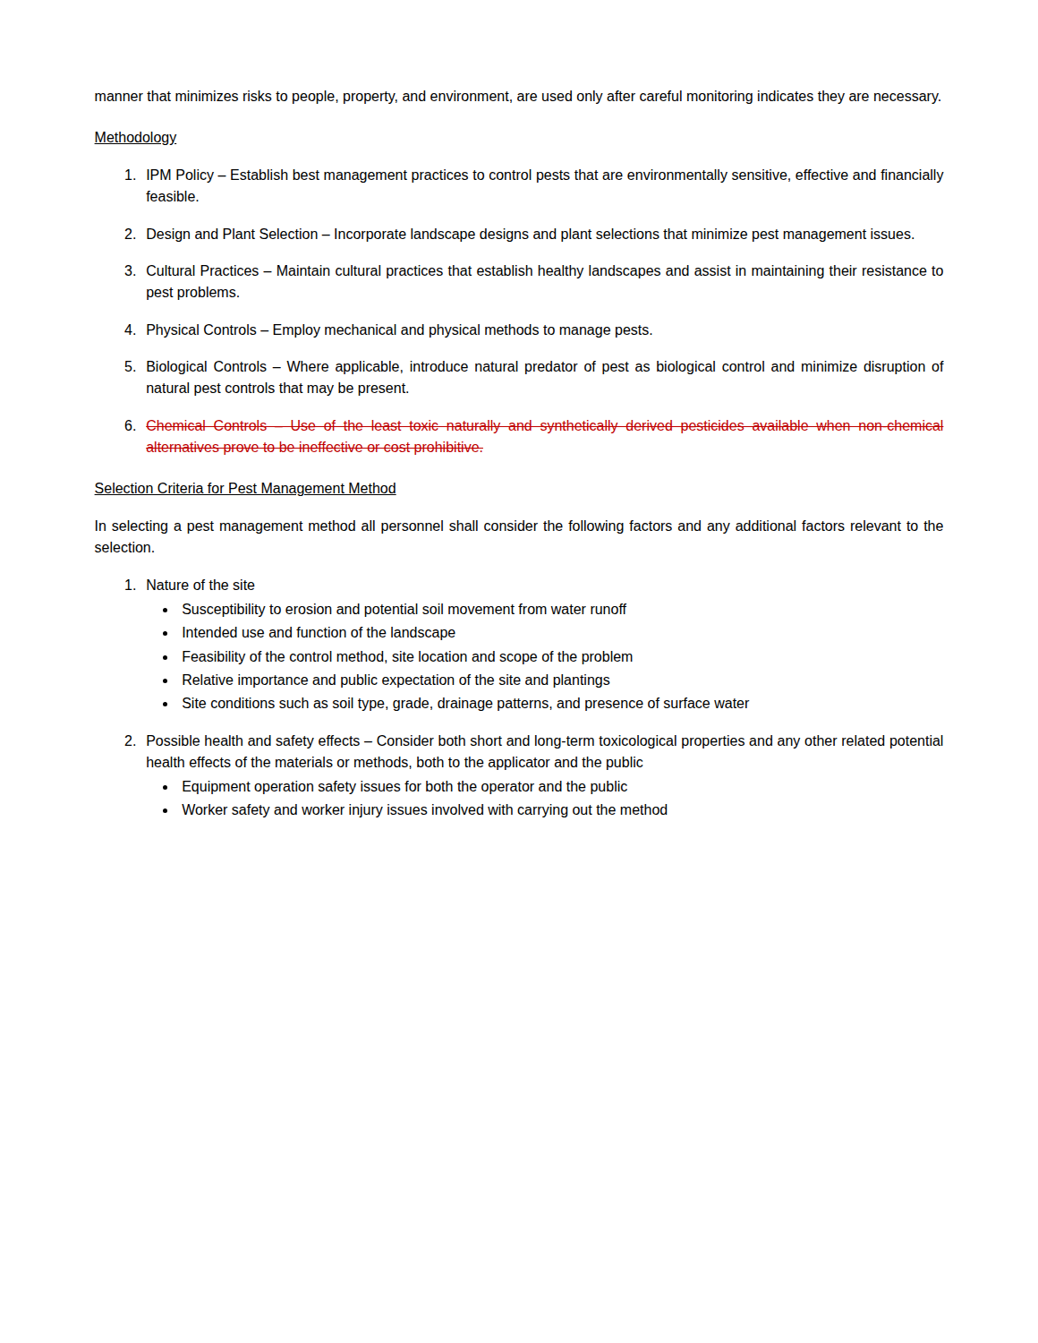manner that minimizes risks to people, property, and environment, are used only after careful monitoring indicates they are necessary.
Methodology
IPM Policy – Establish best management practices to control pests that are environmentally sensitive, effective and financially feasible.
Design and Plant Selection – Incorporate landscape designs and plant selections that minimize pest management issues.
Cultural Practices – Maintain cultural practices that establish healthy landscapes and assist in maintaining their resistance to pest problems.
Physical Controls – Employ mechanical and physical methods to manage pests.
Biological Controls – Where applicable, introduce natural predator of pest as biological control and minimize disruption of natural pest controls that may be present.
Chemical Controls – Use of the least toxic naturally and synthetically derived pesticides available when non-chemical alternatives prove to be ineffective or cost prohibitive.
Selection Criteria for Pest Management Method
In selecting a pest management method all personnel shall consider the following factors and any additional factors relevant to the selection.
Nature of the site
Susceptibility to erosion and potential soil movement from water runoff
Intended use and function of the landscape
Feasibility of the control method, site location and scope of the problem
Relative importance and public expectation of the site and plantings
Site conditions such as soil type, grade, drainage patterns, and presence of surface water
Possible health and safety effects – Consider both short and long-term toxicological properties and any other related potential health effects of the materials or methods, both to the applicator and the public
Equipment operation safety issues for both the operator and the public
Worker safety and worker injury issues involved with carrying out the method